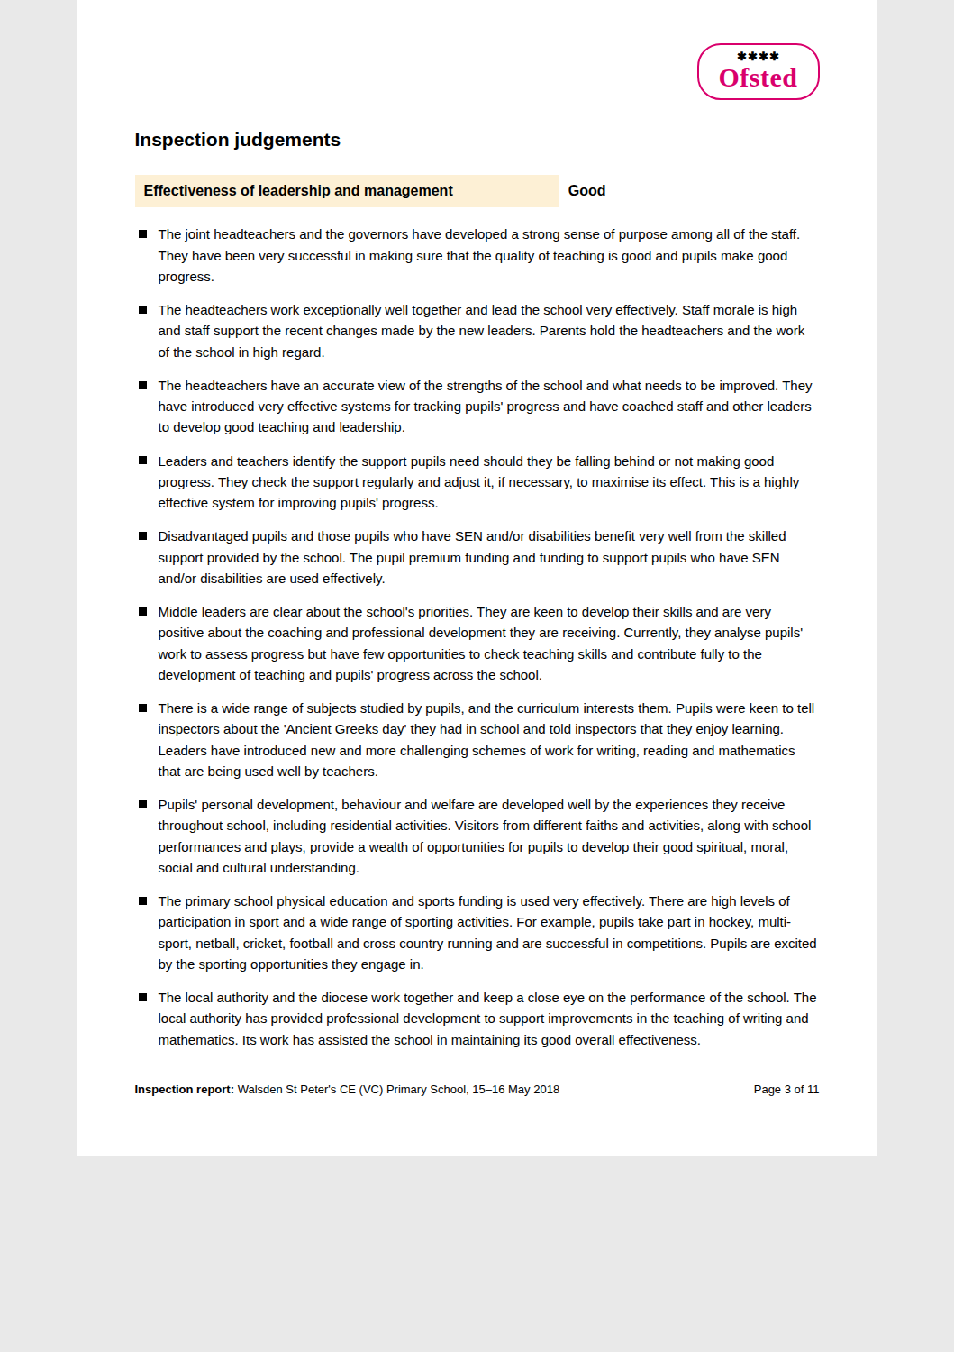✱✱✱✱ Ofsted
Inspection judgements
Effectiveness of leadership and management
Good
The joint headteachers and the governors have developed a strong sense of purpose among all of the staff. They have been very successful in making sure that the quality of teaching is good and pupils make good progress.
The headteachers work exceptionally well together and lead the school very effectively. Staff morale is high and staff support the recent changes made by the new leaders. Parents hold the headteachers and the work of the school in high regard.
The headteachers have an accurate view of the strengths of the school and what needs to be improved. They have introduced very effective systems for tracking pupils' progress and have coached staff and other leaders to develop good teaching and leadership.
Leaders and teachers identify the support pupils need should they be falling behind or not making good progress. They check the support regularly and adjust it, if necessary, to maximise its effect. This is a highly effective system for improving pupils' progress.
Disadvantaged pupils and those pupils who have SEN and/or disabilities benefit very well from the skilled support provided by the school. The pupil premium funding and funding to support pupils who have SEN and/or disabilities are used effectively.
Middle leaders are clear about the school's priorities. They are keen to develop their skills and are very positive about the coaching and professional development they are receiving. Currently, they analyse pupils' work to assess progress but have few opportunities to check teaching skills and contribute fully to the development of teaching and pupils' progress across the school.
There is a wide range of subjects studied by pupils, and the curriculum interests them. Pupils were keen to tell inspectors about the 'Ancient Greeks day' they had in school and told inspectors that they enjoy learning. Leaders have introduced new and more challenging schemes of work for writing, reading and mathematics that are being used well by teachers.
Pupils' personal development, behaviour and welfare are developed well by the experiences they receive throughout school, including residential activities. Visitors from different faiths and activities, along with school performances and plays, provide a wealth of opportunities for pupils to develop their good spiritual, moral, social and cultural understanding.
The primary school physical education and sports funding is used very effectively. There are high levels of participation in sport and a wide range of sporting activities. For example, pupils take part in hockey, multi-sport, netball, cricket, football and cross country running and are successful in competitions. Pupils are excited by the sporting opportunities they engage in.
The local authority and the diocese work together and keep a close eye on the performance of the school. The local authority has provided professional development to support improvements in the teaching of writing and mathematics. Its work has assisted the school in maintaining its good overall effectiveness.
Inspection report: Walsden St Peter's CE (VC) Primary School, 15–16 May 2018
Page 3 of 11